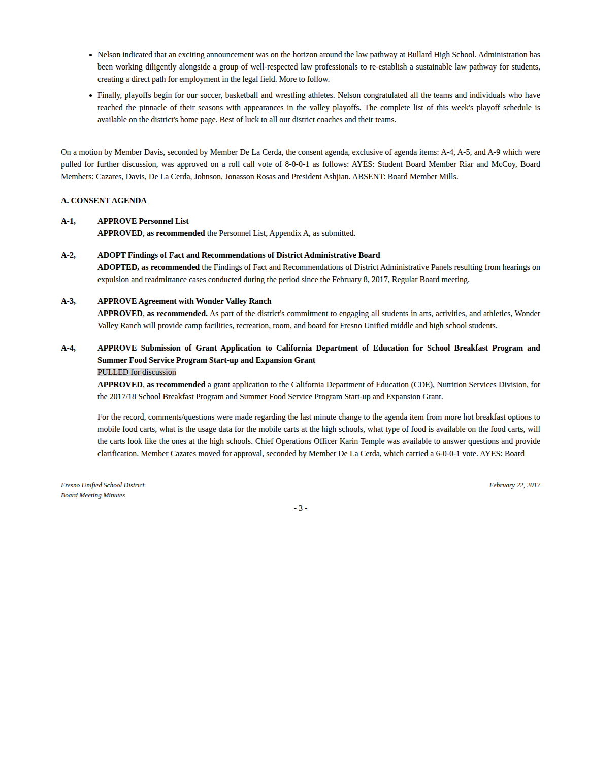Nelson indicated that an exciting announcement was on the horizon around the law pathway at Bullard High School. Administration has been working diligently alongside a group of well-respected law professionals to re-establish a sustainable law pathway for students, creating a direct path for employment in the legal field. More to follow.
Finally, playoffs begin for our soccer, basketball and wrestling athletes. Nelson congratulated all the teams and individuals who have reached the pinnacle of their seasons with appearances in the valley playoffs. The complete list of this week's playoff schedule is available on the district's home page. Best of luck to all our district coaches and their teams.
On a motion by Member Davis, seconded by Member De La Cerda, the consent agenda, exclusive of agenda items: A-4, A-5, and A-9 which were pulled for further discussion, was approved on a roll call vote of 8-0-0-1 as follows: AYES: Student Board Member Riar and McCoy, Board Members: Cazares, Davis, De La Cerda, Johnson, Jonasson Rosas and President Ashjian. ABSENT: Board Member Mills.
A. CONSENT AGENDA
A-1,
APPROVE Personnel List
APPROVED, as recommended the Personnel List, Appendix A, as submitted.
A-2,
ADOPT Findings of Fact and Recommendations of District Administrative Board
ADOPTED, as recommended the Findings of Fact and Recommendations of District Administrative Panels resulting from hearings on expulsion and readmittance cases conducted during the period since the February 8, 2017, Regular Board meeting.
A-3,
APPROVE Agreement with Wonder Valley Ranch
APPROVED, as recommended. As part of the district's commitment to engaging all students in arts, activities, and athletics, Wonder Valley Ranch will provide camp facilities, recreation, room, and board for Fresno Unified middle and high school students.
A-4,
APPROVE Submission of Grant Application to California Department of Education for School Breakfast Program and Summer Food Service Program Start-up and Expansion Grant
PULLED for discussion
APPROVED, as recommended a grant application to the California Department of Education (CDE), Nutrition Services Division, for the 2017/18 School Breakfast Program and Summer Food Service Program Start-up and Expansion Grant.
For the record, comments/questions were made regarding the last minute change to the agenda item from more hot breakfast options to mobile food carts, what is the usage data for the mobile carts at the high schools, what type of food is available on the food carts, will the carts look like the ones at the high schools. Chief Operations Officer Karin Temple was available to answer questions and provide clarification. Member Cazares moved for approval, seconded by Member De La Cerda, which carried a 6-0-0-1 vote. AYES: Board
Fresno Unified School District February 22, 2017
Board Meeting Minutes
- 3 -